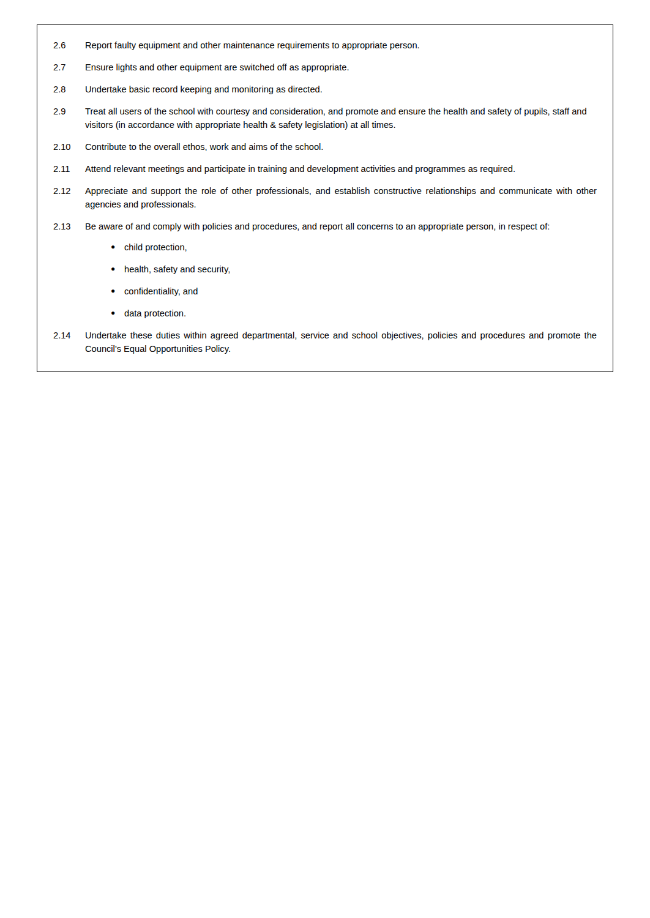| 2.6 | Report faulty equipment and other maintenance requirements to appropriate person. |
| 2.7 | Ensure lights and other equipment are switched off as appropriate. |
| 2.8 | Undertake basic record keeping and monitoring as directed. |
| 2.9 | Treat all users of the school with courtesy and consideration, and promote and ensure the health and safety of pupils, staff and visitors (in accordance with appropriate health & safety legislation) at all times. |
| 2.10 | Contribute to the overall ethos, work and aims of the school. |
| 2.11 | Attend relevant meetings and participate in training and development activities and programmes as required. |
| 2.12 | Appreciate and support the role of other professionals, and establish constructive relationships and communicate with other agencies and professionals. |
| 2.13 | Be aware of and comply with policies and procedures, and report all concerns to an appropriate person, in respect of: child protection, health, safety and security, confidentiality, and data protection. |
| 2.14 | Undertake these duties within agreed departmental, service and school objectives, policies and procedures and promote the Council's Equal Opportunities Policy. |